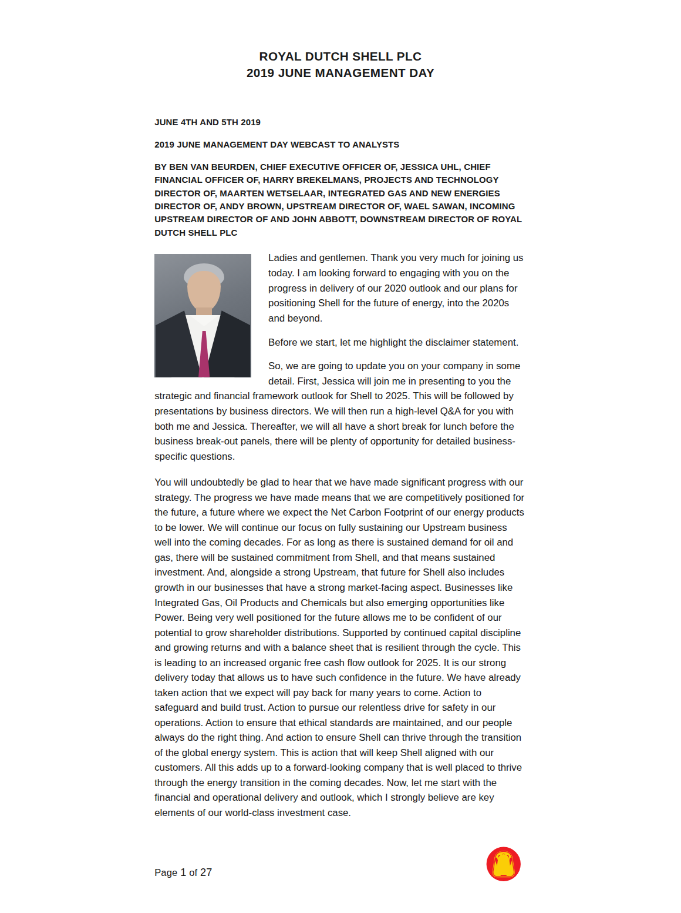Royal Dutch Shell plc
2019 June Management Day
June 4th and 5th 2019
2019 June Management Day Webcast to Analysts
By Ben van Beurden, Chief Executive Officer of, Jessica Uhl, Chief Financial Officer of, Harry Brekelmans, Projects and Technology Director of, Maarten Wetselaar, Integrated Gas and New Energies Director of, Andy Brown, Upstream Director of, Wael Sawan, Incoming Upstream Director of and John Abbott, Downstream Director of Royal Dutch Shell plc
Ladies and gentlemen. Thank you very much for joining us today. I am looking forward to engaging with you on the progress in delivery of our 2020 outlook and our plans for positioning Shell for the future of energy, into the 2020s and beyond.
Before we start, let me highlight the disclaimer statement.
So, we are going to update you on your company in some detail. First, Jessica will join me in presenting to you the strategic and financial framework outlook for Shell to 2025. This will be followed by presentations by business directors. We will then run a high-level Q&A for you with both me and Jessica. Thereafter, we will all have a short break for lunch before the business break-out panels, there will be plenty of opportunity for detailed business-specific questions.
You will undoubtedly be glad to hear that we have made significant progress with our strategy. The progress we have made means that we are competitively positioned for the future, a future where we expect the Net Carbon Footprint of our energy products to be lower. We will continue our focus on fully sustaining our Upstream business well into the coming decades. For as long as there is sustained demand for oil and gas, there will be sustained commitment from Shell, and that means sustained investment. And, alongside a strong Upstream, that future for Shell also includes growth in our businesses that have a strong market-facing aspect. Businesses like Integrated Gas, Oil Products and Chemicals but also emerging opportunities like Power. Being very well positioned for the future allows me to be confident of our potential to grow shareholder distributions. Supported by continued capital discipline and growing returns and with a balance sheet that is resilient through the cycle. This is leading to an increased organic free cash flow outlook for 2025. It is our strong delivery today that allows us to have such confidence in the future. We have already taken action that we expect will pay back for many years to come. Action to safeguard and build trust. Action to pursue our relentless drive for safety in our operations. Action to ensure that ethical standards are maintained, and our people always do the right thing. And action to ensure Shell can thrive through the transition of the global energy system. This is action that will keep Shell aligned with our customers. All this adds up to a forward-looking company that is well placed to thrive through the energy transition in the coming decades. Now, let me start with the financial and operational delivery and outlook, which I strongly believe are key elements of our world-class investment case.
Page 1 of 27